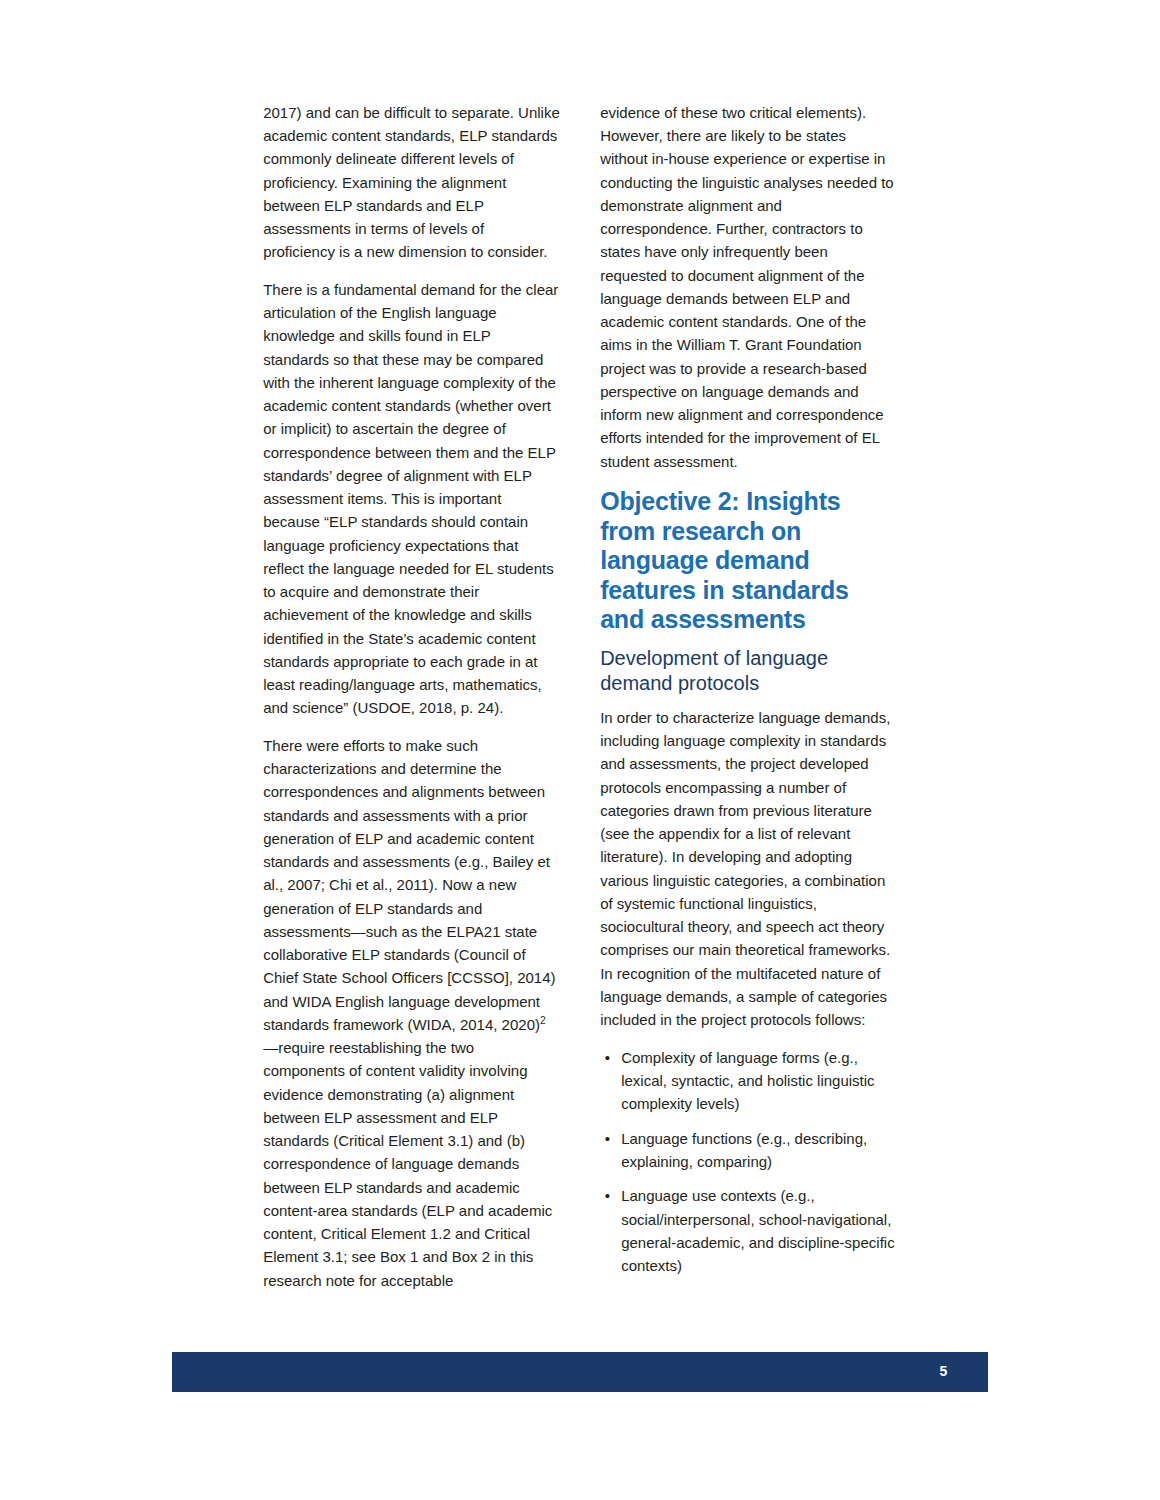2017) and can be difficult to separate. Unlike academic content standards, ELP standards commonly delineate different levels of proficiency. Examining the alignment between ELP standards and ELP assessments in terms of levels of proficiency is a new dimension to consider.
There is a fundamental demand for the clear articulation of the English language knowledge and skills found in ELP standards so that these may be compared with the inherent language complexity of the academic content standards (whether overt or implicit) to ascertain the degree of correspondence between them and the ELP standards’ degree of alignment with ELP assessment items. This is important because “ELP standards should contain language proficiency expectations that reflect the language needed for EL students to acquire and demonstrate their achievement of the knowledge and skills identified in the State’s academic content standards appropriate to each grade in at least reading/language arts, mathematics, and science” (USDOE, 2018, p. 24).
There were efforts to make such characterizations and determine the correspondences and alignments between standards and assessments with a prior generation of ELP and academic content standards and assessments (e.g., Bailey et al., 2007; Chi et al., 2011). Now a new generation of ELP standards and assessments—such as the ELPA21 state collaborative ELP standards (Council of Chief State School Officers [CCSSO], 2014) and WIDA English language development standards framework (WIDA, 2014, 2020)2—require reestablishing the two components of content validity involving evidence demonstrating (a) alignment between ELP assessment and ELP standards (Critical Element 3.1) and (b) correspondence of language demands between ELP standards and academic content-area standards (ELP and academic content, Critical Element 1.2 and Critical Element 3.1; see Box 1 and Box 2 in this research note for acceptable
evidence of these two critical elements). However, there are likely to be states without in-house experience or expertise in conducting the linguistic analyses needed to demonstrate alignment and correspondence. Further, contractors to states have only infrequently been requested to document alignment of the language demands between ELP and academic content standards. One of the aims in the William T. Grant Foundation project was to provide a research-based perspective on language demands and inform new alignment and correspondence efforts intended for the improvement of EL student assessment.
Objective 2: Insights from research on language demand features in standards and assessments
Development of language demand protocols
In order to characterize language demands, including language complexity in standards and assessments, the project developed protocols encompassing a number of categories drawn from previous literature (see the appendix for a list of relevant literature). In developing and adopting various linguistic categories, a combination of systemic functional linguistics, sociocultural theory, and speech act theory comprises our main theoretical frameworks. In recognition of the multifaceted nature of language demands, a sample of categories included in the project protocols follows:
Complexity of language forms (e.g., lexical, syntactic, and holistic linguistic complexity levels)
Language functions (e.g., describing, explaining, comparing)
Language use contexts (e.g., social/interpersonal, school-navigational, general-academic, and discipline-specific contexts)
5